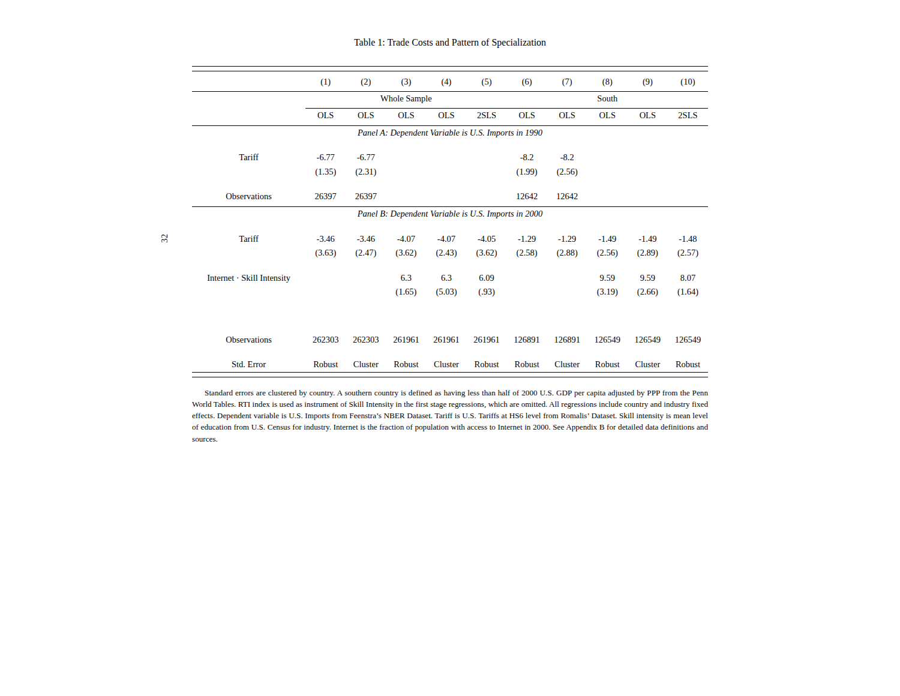32
Table 1: Trade Costs and Pattern of Specialization
| | (1) | (2) | (3) | (4) | (5) | (6) | (7) | (8) | (9) | (10) |
| | Whole Sample | South |
| | OLS | OLS | OLS | OLS | 2SLS | OLS | OLS | OLS | OLS | 2SLS |
| Panel A: Dependent Variable is U.S. Imports in 1990 |
| Tariff | -6.77 | -6.77 | | | | -8.2 | -8.2 | | | |
| | (1.35) | (2.31) | | | | (1.99) | (2.56) | | | |
| Observations | 26397 | 26397 | | | | 12642 | 12642 | | | |
| Panel B: Dependent Variable is U.S. Imports in 2000 |
| Tariff | -3.46 | -3.46 | -4.07 | -4.07 | -4.05 | -1.29 | -1.29 | -1.49 | -1.49 | -1.48 |
| | (3.63) | (2.47) | (3.62) | (2.43) | (3.62) | (2.58) | (2.88) | (2.56) | (2.89) | (2.57) |
| Internet · Skill Intensity | | | 6.3 | 6.3 | 6.09 | | | 9.59 | 9.59 | 8.07 |
| | | | (1.65) | (5.03) | (.93) | | | (3.19) | (2.66) | (1.64) |
| Observations | 262303 | 262303 | 261961 | 261961 | 261961 | 126891 | 126891 | 126549 | 126549 | 126549 |
| Std. Error | Robust | Cluster | Robust | Cluster | Robust | Robust | Cluster | Robust | Cluster | Robust |
Standard errors are clustered by country. A southern country is defined as having less than half of 2000 U.S. GDP per capita adjusted by PPP from the Penn World Tables. RTI index is used as instrument of Skill Intensity in the first stage regressions, which are omitted. All regressions include country and industry fixed effects. Dependent variable is U.S. Imports from Feenstra’s NBER Dataset. Tariff is U.S. Tariffs at HS6 level from Romalis’ Dataset. Skill intensity is mean level of education from U.S. Census for industry. Internet is the fraction of population with access to Internet in 2000. See Appendix B for detailed data definitions and sources.